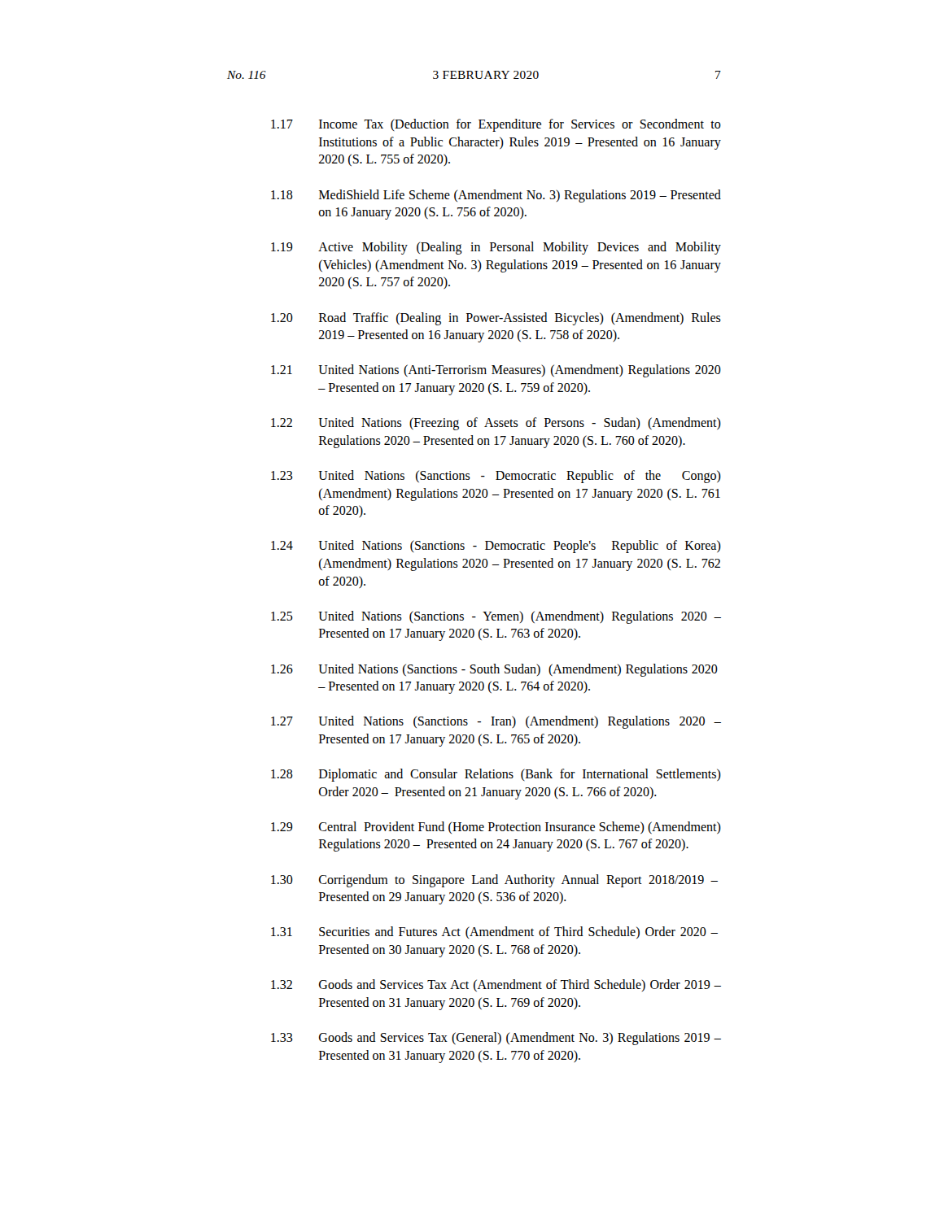No. 116
3 FEBRUARY 2020
7
1.17 Income Tax (Deduction for Expenditure for Services or Secondment to Institutions of a Public Character) Rules 2019 – Presented on 16 January 2020 (S. L. 755 of 2020).
1.18 MediShield Life Scheme (Amendment No. 3) Regulations 2019 – Presented on 16 January 2020 (S. L. 756 of 2020).
1.19 Active Mobility (Dealing in Personal Mobility Devices and Mobility (Vehicles) (Amendment No. 3) Regulations 2019 – Presented on 16 January 2020 (S. L. 757 of 2020).
1.20 Road Traffic (Dealing in Power-Assisted Bicycles) (Amendment) Rules 2019 – Presented on 16 January 2020 (S. L. 758 of 2020).
1.21 United Nations (Anti-Terrorism Measures) (Amendment) Regulations 2020 – Presented on 17 January 2020 (S. L. 759 of 2020).
1.22 United Nations (Freezing of Assets of Persons - Sudan) (Amendment) Regulations 2020 – Presented on 17 January 2020 (S. L. 760 of 2020).
1.23 United Nations (Sanctions - Democratic Republic of the Congo) (Amendment) Regulations 2020 – Presented on 17 January 2020 (S. L. 761 of 2020).
1.24 United Nations (Sanctions - Democratic People's Republic of Korea) (Amendment) Regulations 2020 – Presented on 17 January 2020 (S. L. 762 of 2020).
1.25 United Nations (Sanctions - Yemen) (Amendment) Regulations 2020 – Presented on 17 January 2020 (S. L. 763 of 2020).
1.26 United Nations (Sanctions - South Sudan) (Amendment) Regulations 2020 – Presented on 17 January 2020 (S. L. 764 of 2020).
1.27 United Nations (Sanctions - Iran) (Amendment) Regulations 2020 – Presented on 17 January 2020 (S. L. 765 of 2020).
1.28 Diplomatic and Consular Relations (Bank for International Settlements) Order 2020 – Presented on 21 January 2020 (S. L. 766 of 2020).
1.29 Central Provident Fund (Home Protection Insurance Scheme) (Amendment) Regulations 2020 – Presented on 24 January 2020 (S. L. 767 of 2020).
1.30 Corrigendum to Singapore Land Authority Annual Report 2018/2019 – Presented on 29 January 2020 (S. 536 of 2020).
1.31 Securities and Futures Act (Amendment of Third Schedule) Order 2020 – Presented on 30 January 2020 (S. L. 768 of 2020).
1.32 Goods and Services Tax Act (Amendment of Third Schedule) Order 2019 – Presented on 31 January 2020 (S. L. 769 of 2020).
1.33 Goods and Services Tax (General) (Amendment No. 3) Regulations 2019 – Presented on 31 January 2020 (S. L. 770 of 2020).